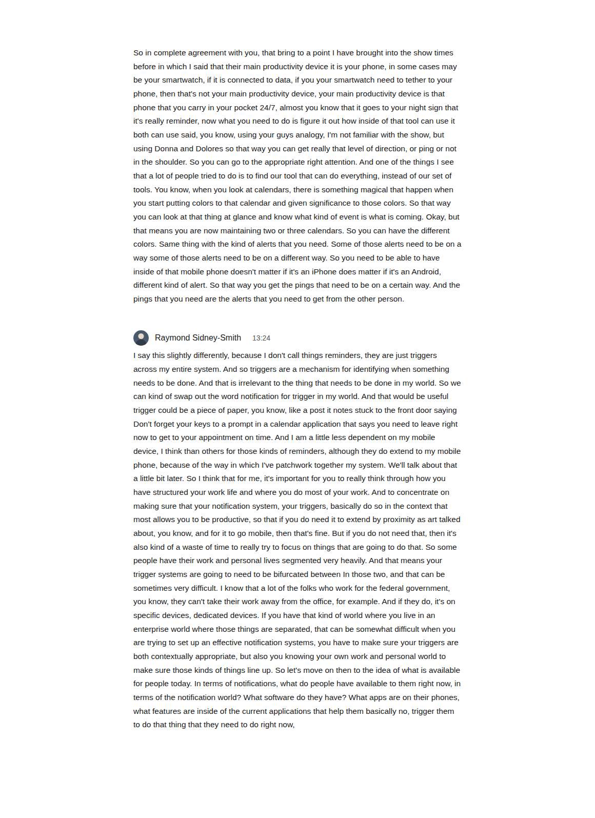So in complete agreement with you, that bring to a point I have brought into the show times before in which I said that their main productivity device it is your phone, in some cases may be your smartwatch, if it is connected to data, if you your smartwatch need to tether to your phone, then that's not your main productivity device, your main productivity device is that phone that you carry in your pocket 24/7, almost you know that it goes to your night sign that it's really reminder, now what you need to do is figure it out how inside of that tool can use it both can use said, you know, using your guys analogy, I'm not familiar with the show, but using Donna and Dolores so that way you can get really that level of direction, or ping or not in the shoulder. So you can go to the appropriate right attention. And one of the things I see that a lot of people tried to do is to find our tool that can do everything, instead of our set of tools. You know, when you look at calendars, there is something magical that happen when you start putting colors to that calendar and given significance to those colors. So that way you can look at that thing at glance and know what kind of event is what is coming. Okay, but that means you are now maintaining two or three calendars. So you can have the different colors. Same thing with the kind of alerts that you need. Some of those alerts need to be on a way some of those alerts need to be on a different way. So you need to be able to have inside of that mobile phone doesn't matter if it's an iPhone does matter if it's an Android, different kind of alert. So that way you get the pings that need to be on a certain way. And the pings that you need are the alerts that you need to get from the other person.
Raymond Sidney-Smith 13:24
I say this slightly differently, because I don't call things reminders, they are just triggers across my entire system. And so triggers are a mechanism for identifying when something needs to be done. And that is irrelevant to the thing that needs to be done in my world. So we can kind of swap out the word notification for trigger in my world. And that would be useful trigger could be a piece of paper, you know, like a post it notes stuck to the front door saying Don't forget your keys to a prompt in a calendar application that says you need to leave right now to get to your appointment on time. And I am a little less dependent on my mobile device, I think than others for those kinds of reminders, although they do extend to my mobile phone, because of the way in which I've patchwork together my system. We'll talk about that a little bit later. So I think that for me, it's important for you to really think through how you have structured your work life and where you do most of your work. And to concentrate on making sure that your notification system, your triggers, basically do so in the context that most allows you to be productive, so that if you do need it to extend by proximity as art talked about, you know, and for it to go mobile, then that's fine. But if you do not need that, then it's also kind of a waste of time to really try to focus on things that are going to do that. So some people have their work and personal lives segmented very heavily. And that means your trigger systems are going to need to be bifurcated between In those two, and that can be sometimes very difficult. I know that a lot of the folks who work for the federal government, you know, they can't take their work away from the office, for example. And if they do, it's on specific devices, dedicated devices. If you have that kind of world where you live in an enterprise world where those things are separated, that can be somewhat difficult when you are trying to set up an effective notification systems, you have to make sure your triggers are both contextually appropriate, but also you knowing your own work and personal world to make sure those kinds of things line up. So let's move on then to the idea of what is available for people today. In terms of notifications, what do people have available to them right now, in terms of the notification world? What software do they have? What apps are on their phones, what features are inside of the current applications that help them basically no, trigger them to do that thing that they need to do right now,